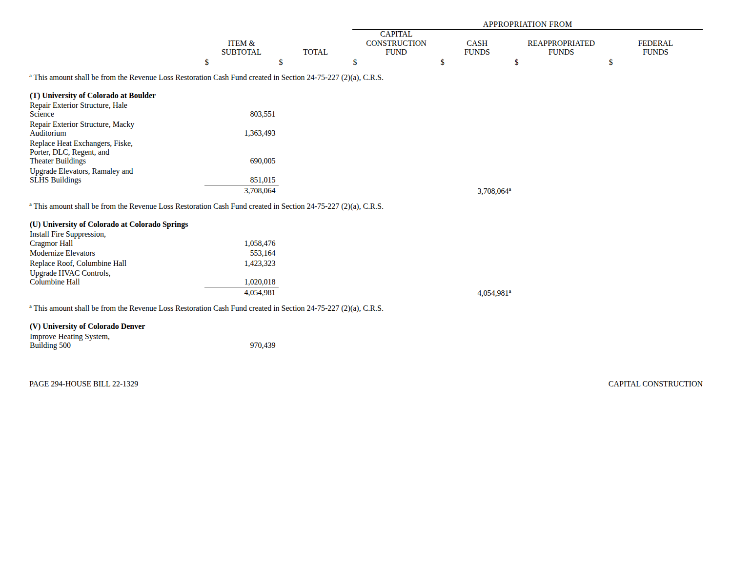| | | | APPROPRIATION FROM |
| | ITEM & SUBTOTAL | TOTAL | CAPITAL CONSTRUCTION FUND | CASH FUNDS | REAPPROPRIATED FUNDS | FEDERAL FUNDS |
| | $ | $ | $ | $ | $ | $ |
a This amount shall be from the Revenue Loss Restoration Cash Fund created in Section 24-75-227 (2)(a), C.R.S.
| (T) University of Colorado at Boulder |
| Repair Exterior Structure, Hale Science | 803,551 | | | | | |
| Repair Exterior Structure, Macky Auditorium | 1,363,493 | | | | | |
| Replace Heat Exchangers, Fiske, Porter, DLC, Regent, and Theater Buildings | 690,005 | | | | | |
| Upgrade Elevators, Ramaley and SLHS Buildings | 851,015 | | | | | |
| | 3,708,064 | | | 3,708,064 a | | |
a This amount shall be from the Revenue Loss Restoration Cash Fund created in Section 24-75-227 (2)(a), C.R.S.
| (U) University of Colorado at Colorado Springs |
| Install Fire Suppression, Cragmor Hall | 1,058,476 | | | | | |
| Modernize Elevators | 553,164 | | | | | |
| Replace Roof, Columbine Hall | 1,423,323 | | | | | |
| Upgrade HVAC Controls, Columbine Hall | 1,020,018 | | | | | |
| | 4,054,981 | | | 4,054,981 a | | |
a This amount shall be from the Revenue Loss Restoration Cash Fund created in Section 24-75-227 (2)(a), C.R.S.
| (V) University of Colorado Denver |
| Improve Heating System, Building 500 | 970,439 | | | | | |
PAGE 294-HOUSE BILL 22-1329 CAPITAL CONSTRUCTION